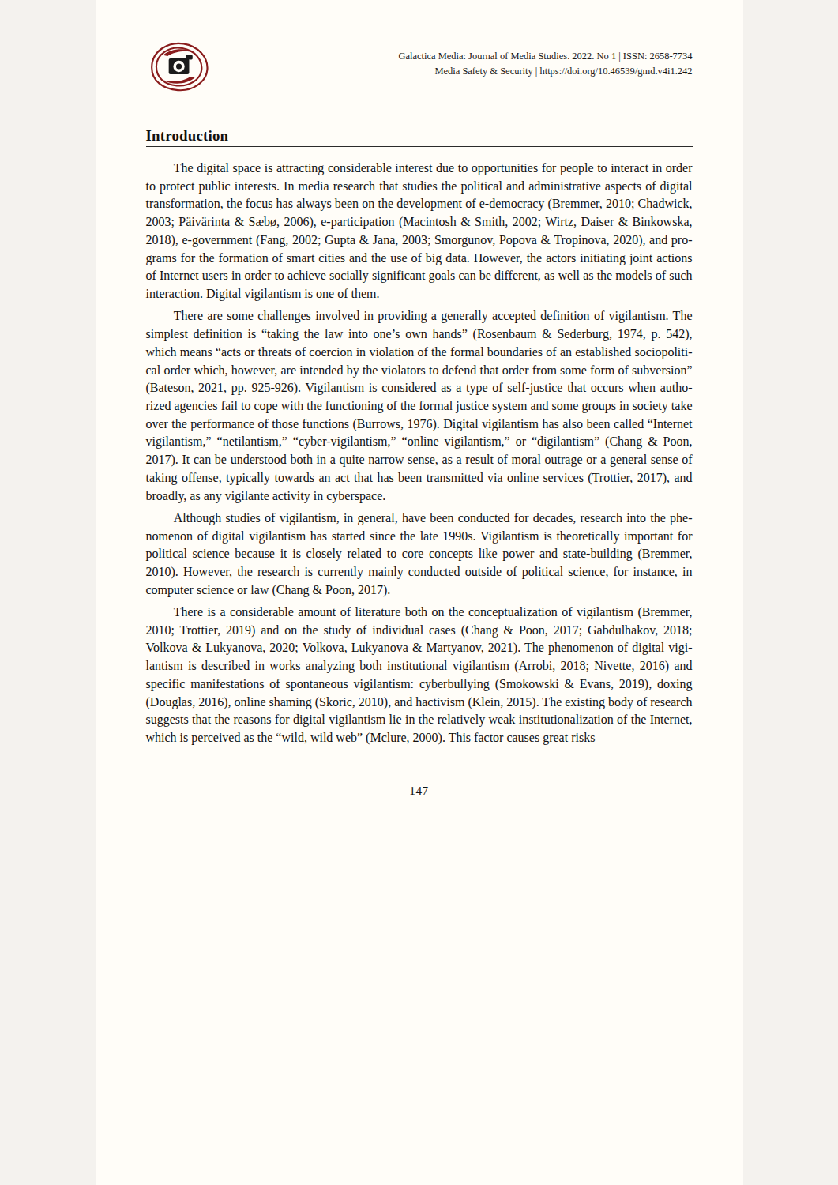Galactica Media: Journal of Media Studies. 2022. No 1 | ISSN: 2658-7734 Media Safety & Security | https://doi.org/10.46539/gmd.v4i1.242
Introduction
The digital space is attracting considerable interest due to opportunities for people to interact in order to protect public interests. In media research that studies the political and administrative aspects of digital transformation, the focus has always been on the development of e-democracy (Bremmer, 2010; Chadwick, 2003; Päivärinta & Sæbø, 2006), e-participation (Macintosh & Smith, 2002; Wirtz, Daiser & Binkowska, 2018), e-government (Fang, 2002; Gupta & Jana, 2003; Smorgunov, Popova & Tropinova, 2020), and programs for the formation of smart cities and the use of big data. However, the actors initiating joint actions of Internet users in order to achieve socially significant goals can be different, as well as the models of such interaction. Digital vigilantism is one of them.
There are some challenges involved in providing a generally accepted definition of vigilantism. The simplest definition is “taking the law into one’s own hands” (Rosenbaum & Sederburg, 1974, p. 542), which means “acts or threats of coercion in violation of the formal boundaries of an established sociopolitical order which, however, are intended by the violators to defend that order from some form of subversion” (Bateson, 2021, pp. 925-926). Vigilantism is considered as a type of self-justice that occurs when authorized agencies fail to cope with the functioning of the formal justice system and some groups in society take over the performance of those functions (Burrows, 1976). Digital vigilantism has also been called “Internet vigilantism,” “netilantism,” “cyber-vigilantism,” “online vigilantism,” or “digilantism” (Chang & Poon, 2017). It can be understood both in a quite narrow sense, as a result of moral outrage or a general sense of taking offense, typically towards an act that has been transmitted via online services (Trottier, 2017), and broadly, as any vigilante activity in cyberspace.
Although studies of vigilantism, in general, have been conducted for decades, research into the phenomenon of digital vigilantism has started since the late 1990s. Vigilantism is theoretically important for political science because it is closely related to core concepts like power and state-building (Bremmer, 2010). However, the research is currently mainly conducted outside of political science, for instance, in computer science or law (Chang & Poon, 2017).
There is a considerable amount of literature both on the conceptualization of vigilantism (Bremmer, 2010; Trottier, 2019) and on the study of individual cases (Chang & Poon, 2017; Gabdulhakov, 2018; Volkova & Lukyanova, 2020; Volkova, Lukyanova & Martyanov, 2021). The phenomenon of digital vigilantism is described in works analyzing both institutional vigilantism (Arrobi, 2018; Nivette, 2016) and specific manifestations of spontaneous vigilantism: cyberbullying (Smokowski & Evans, 2019), doxing (Douglas, 2016), online shaming (Skoric, 2010), and hactivism (Klein, 2015). The existing body of research suggests that the reasons for digital vigilantism lie in the relatively weak institutionalization of the Internet, which is perceived as the “wild, wild web” (Mclure, 2000). This factor causes great risks
147